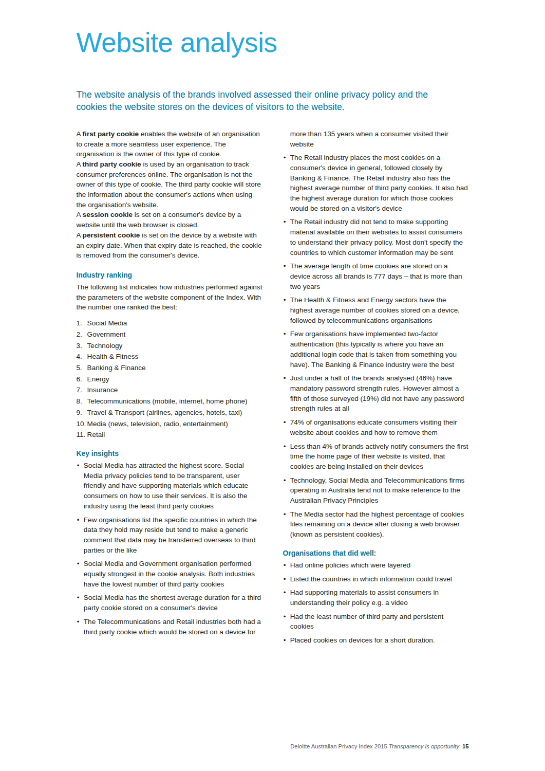Website analysis
The website analysis of the brands involved assessed their online privacy policy and the cookies the website stores on the devices of visitors to the website.
A first party cookie enables the website of an organisation to create a more seamless user experience. The organisation is the owner of this type of cookie.
A third party cookie is used by an organisation to track consumer preferences online. The organisation is not the owner of this type of cookie. The third party cookie will store the information about the consumer's actions when using the organisation's website.
A session cookie is set on a consumer's device by a website until the web browser is closed.
A persistent cookie is set on the device by a website with an expiry date. When that expiry date is reached, the cookie is removed from the consumer's device.
Industry ranking
The following list indicates how industries performed against the parameters of the website component of the Index. With the number one ranked the best:
1. Social Media
2. Government
3. Technology
4. Health & Fitness
5. Banking & Finance
6. Energy
7. Insurance
8. Telecommunications (mobile, internet, home phone)
9. Travel & Transport (airlines, agencies, hotels, taxi)
10. Media (news, television, radio, entertainment)
11. Retail
Key insights
Social Media has attracted the highest score. Social Media privacy policies tend to be transparent, user friendly and have supporting materials which educate consumers on how to use their services. It is also the industry using the least third party cookies
Few organisations list the specific countries in which the data they hold may reside but tend to make a generic comment that data may be transferred overseas to third parties or the like
Social Media and Government organisation performed equally strongest in the cookie analysis. Both industries have the lowest number of third party cookies
Social Media has the shortest average duration for a third party cookie stored on a consumer's device
The Telecommunications and Retail industries both had a third party cookie which would be stored on a device for more than 135 years when a consumer visited their website
The Retail industry places the most cookies on a consumer's device in general, followed closely by Banking & Finance. The Retail industry also has the highest average number of third party cookies. It also had the highest average duration for which those cookies would be stored on a visitor's device
The Retail industry did not tend to make supporting material available on their websites to assist consumers to understand their privacy policy. Most don't specify the countries to which customer information may be sent
The average length of time cookies are stored on a device across all brands is 777 days – that is more than two years
The Health & Fitness and Energy sectors have the highest average number of cookies stored on a device, followed by telecommunications organisations
Few organisations have implemented two-factor authentication (this typically is where you have an additional login code that is taken from something you have). The Banking & Finance industry were the best
Just under a half of the brands analysed (46%) have mandatory password strength rules. However almost a fifth of those surveyed (19%) did not have any password strength rules at all
74% of organisations educate consumers visiting their website about cookies and how to remove them
Less than 4% of brands actively notify consumers the first time the home page of their website is visited, that cookies are being installed on their devices
Technology, Social Media and Telecommunications firms operating in Australia tend not to make reference to the Australian Privacy Principles
The Media sector had the highest percentage of cookies files remaining on a device after closing a web browser (known as persistent cookies).
Organisations that did well:
Had online policies which were layered
Listed the countries in which information could travel
Had supporting materials to assist consumers in understanding their policy e.g. a video
Had the least number of third party and persistent cookies
Placed cookies on devices for a short duration.
Deloitte Australian Privacy Index 2015 Transparency is opportunity 15